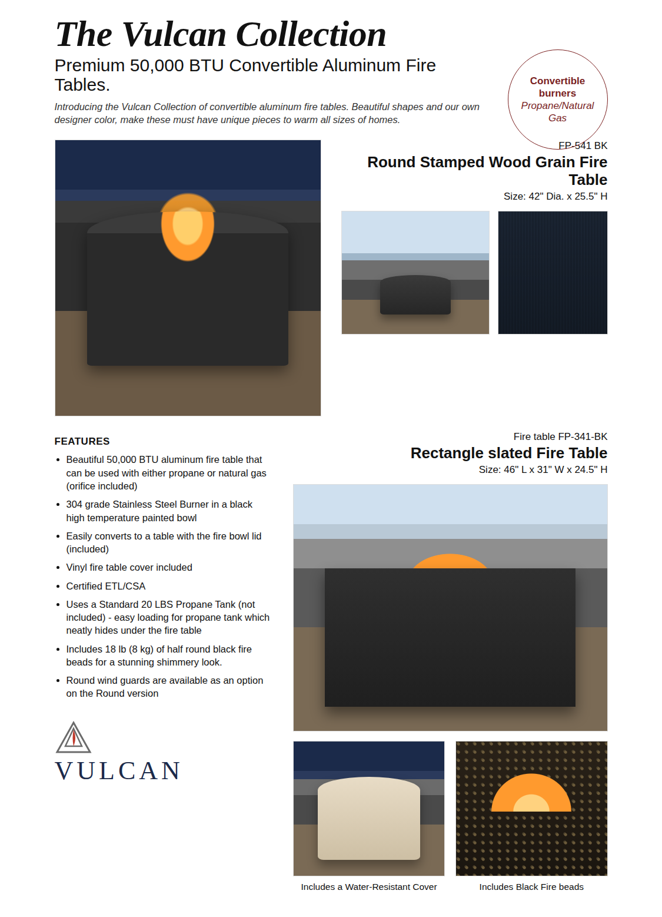The Vulcan Collection
Premium 50,000 BTU Convertible Aluminum Fire Tables.
Introducing the Vulcan Collection of convertible aluminum fire tables. Beautiful shapes and our own designer color, make these must have unique pieces to warm all sizes of homes.
Convertible
burners Propane/Natural
Gas
FP-541 BK
Round Stamped Wood Grain Fire Table
Size: 42" Dia. x 25.5" H
FEATURES
Beautiful 50,000 BTU aluminum fire table that can be used with either propane or natural gas (orifice included)
304 grade Stainless Steel Burner in a black high temperature painted bowl
Easily converts to a table with the fire bowl lid (included)
Vinyl fire table cover included
Certified ETL/CSA
Uses a Standard 20 LBS Propane Tank (not included) - easy loading for propane tank which neatly hides under the fire table
Includes 18 lb (8 kg) of half round black fire beads for a stunning shimmery look.
Round wind guards are available as an option on the Round version
VULCAN
Fire table FP-341-BK
Rectangle slated Fire Table
Size: 46" L x 31" W x 24.5" H
Includes a Water-Resistant Cover
Includes Black Fire beads